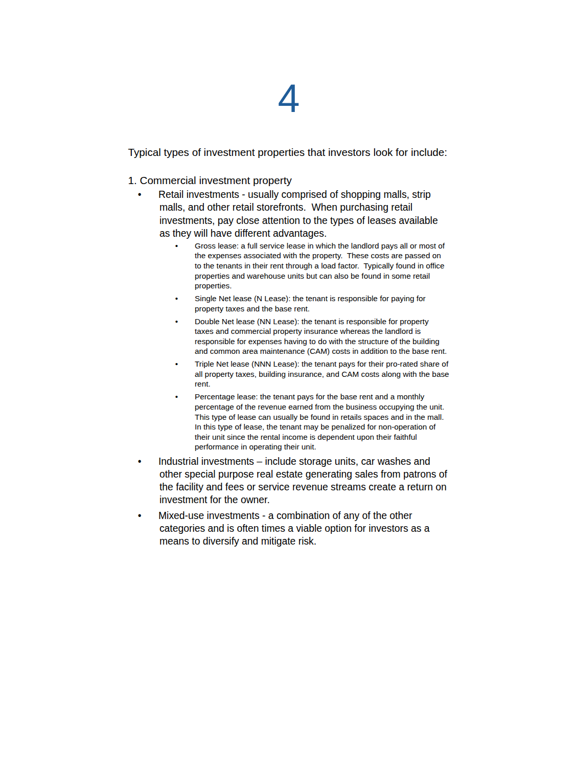4
Typical types of investment properties that investors look for include:
1. Commercial investment property
•Retail investments - usually comprised of shopping malls, strip malls, and other retail storefronts. When purchasing retail investments, pay close attention to the types of leases available as they will have different advantages.
•Gross lease: a full service lease in which the landlord pays all or most of the expenses associated with the property. These costs are passed on to the tenants in their rent through a load factor. Typically found in office properties and warehouse units but can also be found in some retail properties.
•Single Net lease (N Lease): the tenant is responsible for paying for property taxes and the base rent.
•Double Net lease (NN Lease): the tenant is responsible for property taxes and commercial property insurance whereas the landlord is responsible for expenses having to do with the structure of the building and common area maintenance (CAM) costs in addition to the base rent.
•Triple Net lease (NNN Lease): the tenant pays for their pro-rated share of all property taxes, building insurance, and CAM costs along with the base rent.
•Percentage lease: the tenant pays for the base rent and a monthly percentage of the revenue earned from the business occupying the unit. This type of lease can usually be found in retails spaces and in the mall. In this type of lease, the tenant may be penalized for non-operation of their unit since the rental income is dependent upon their faithful performance in operating their unit.
•Industrial investments – include storage units, car washes and other special purpose real estate generating sales from patrons of the facility and fees or service revenue streams create a return on investment for the owner.
•Mixed-use investments - a combination of any of the other categories and is often times a viable option for investors as a means to diversify and mitigate risk.